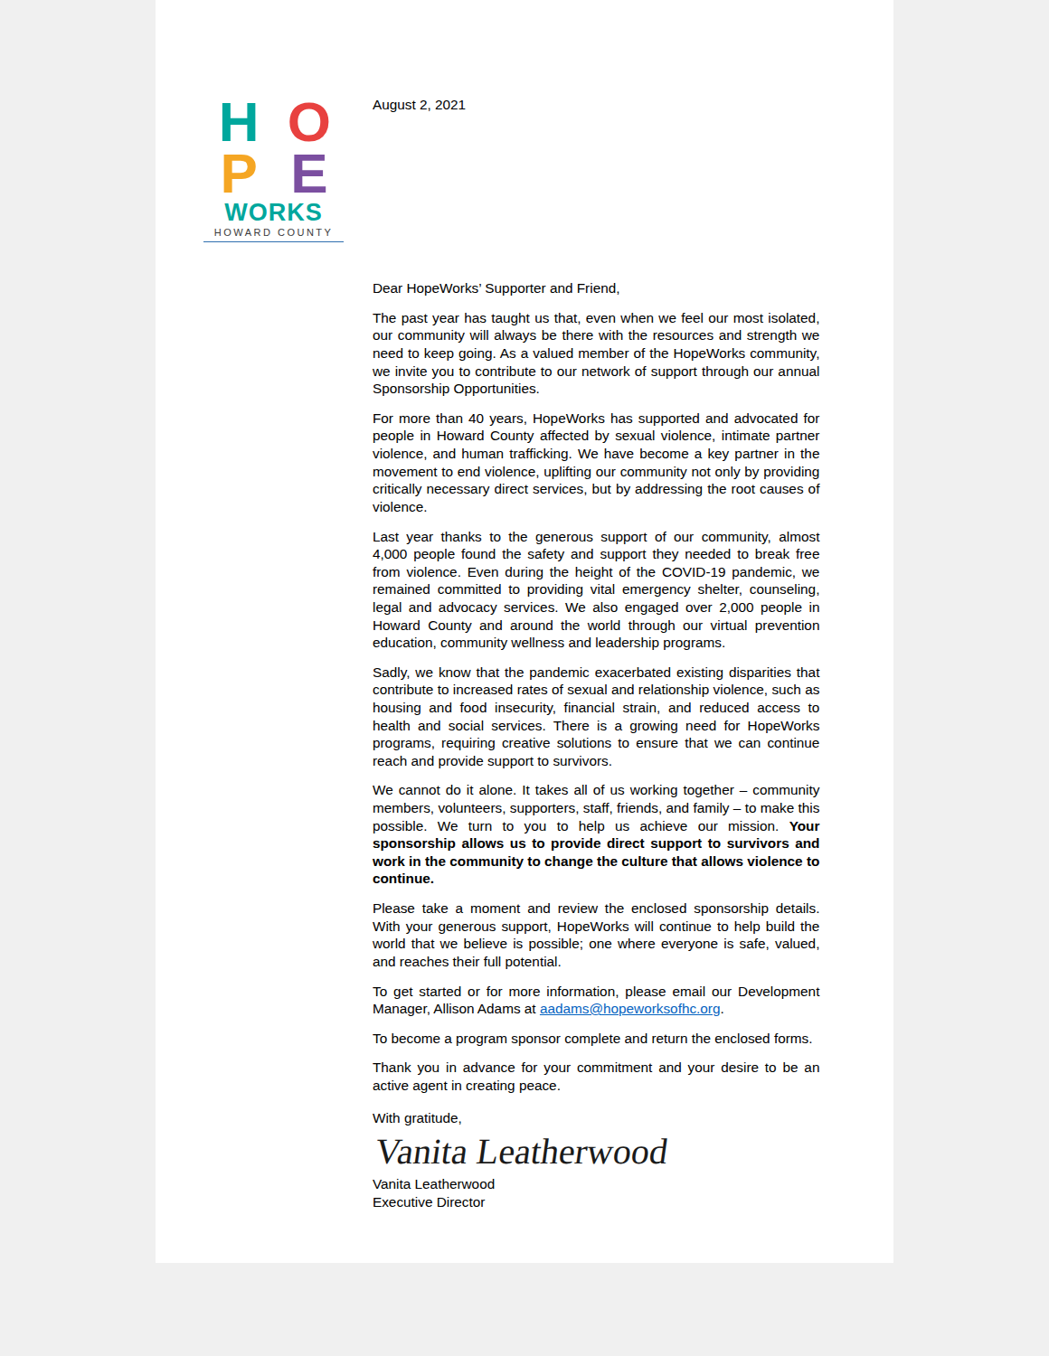HO PE
WORKS
HOWARD COUNTY
August 2, 2021
Dear HopeWorks’ Supporter and Friend,
The past year has taught us that, even when we feel our most isolated, our community will always be there with the resources and strength we need to keep going. As a valued member of the HopeWorks community, we invite you to contribute to our network of support through our annual Sponsorship Opportunities.
For more than 40 years, HopeWorks has supported and advocated for people in Howard County affected by sexual violence, intimate partner violence, and human trafficking. We have become a key partner in the movement to end violence, uplifting our community not only by providing critically necessary direct services, but by addressing the root causes of violence.
Last year thanks to the generous support of our community, almost 4,000 people found the safety and support they needed to break free from violence. Even during the height of the COVID-19 pandemic, we remained committed to providing vital emergency shelter, counseling, legal and advocacy services. We also engaged over 2,000 people in Howard County and around the world through our virtual prevention education, community wellness and leadership programs.
Sadly, we know that the pandemic exacerbated existing disparities that contribute to increased rates of sexual and relationship violence, such as housing and food insecurity, financial strain, and reduced access to health and social services. There is a growing need for HopeWorks programs, requiring creative solutions to ensure that we can continue reach and provide support to survivors.
We cannot do it alone. It takes all of us working together – community members, volunteers, supporters, staff, friends, and family – to make this possible. We turn to you to help us achieve our mission. Your sponsorship allows us to provide direct support to survivors and work in the community to change the culture that allows violence to continue.
Please take a moment and review the enclosed sponsorship details. With your generous support, HopeWorks will continue to help build the world that we believe is possible; one where everyone is safe, valued, and reaches their full potential.
To get started or for more information, please email our Development Manager, Allison Adams at aadams@hopeworksofhc.org.
To become a program sponsor complete and return the enclosed forms.
Thank you in advance for your commitment and your desire to be an active agent in creating peace.
With gratitude,
Vanita Leatherwood
Vanita Leatherwood
Executive Director